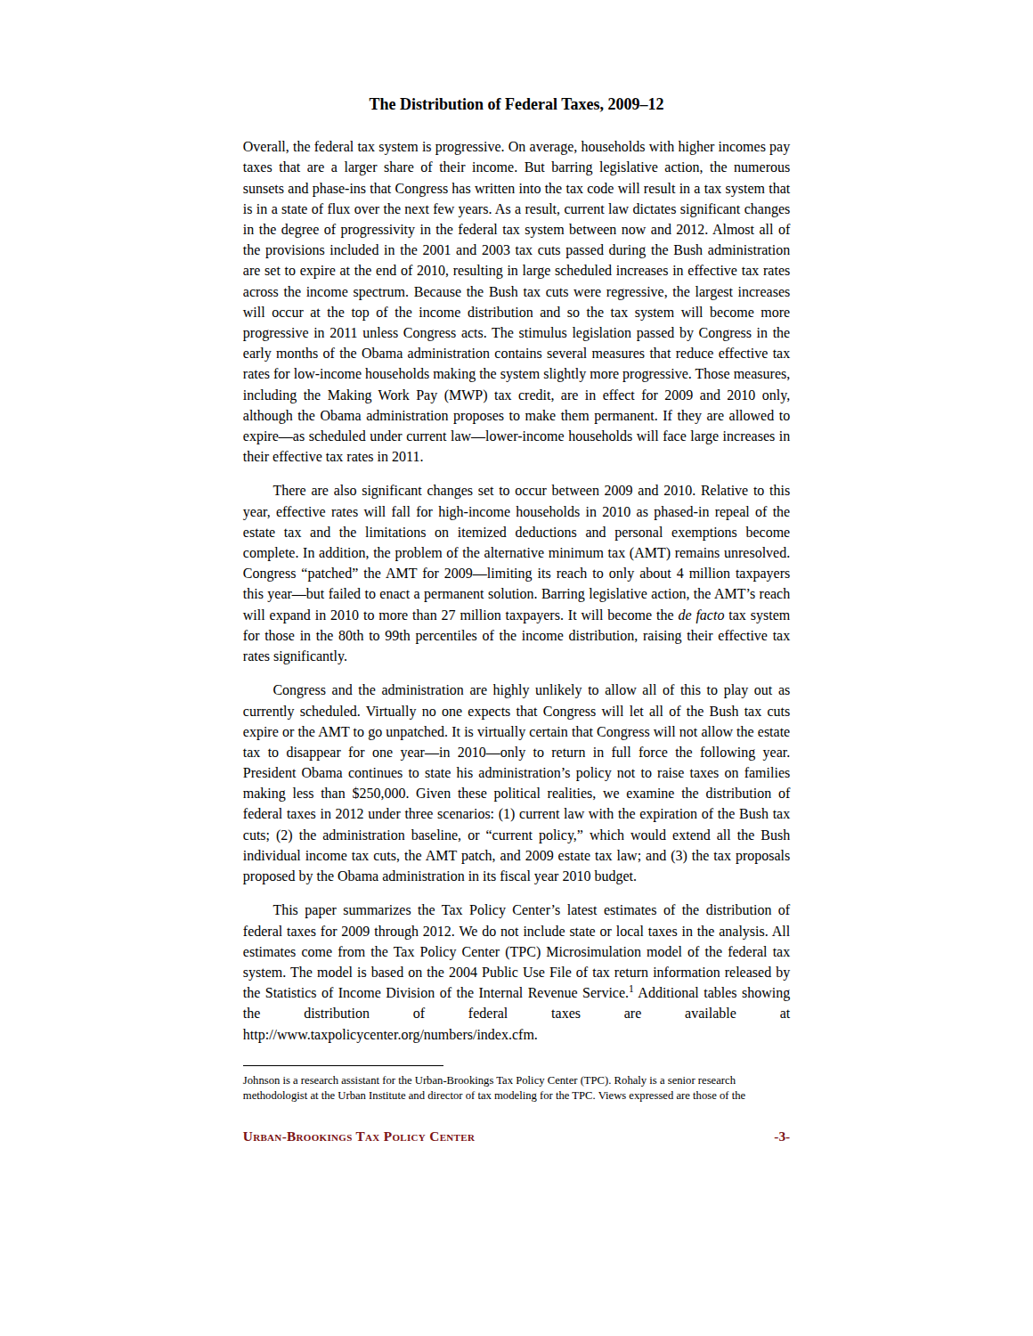The Distribution of Federal Taxes, 2009–12
Overall, the federal tax system is progressive. On average, households with higher incomes pay taxes that are a larger share of their income. But barring legislative action, the numerous sunsets and phase-ins that Congress has written into the tax code will result in a tax system that is in a state of flux over the next few years. As a result, current law dictates significant changes in the degree of progressivity in the federal tax system between now and 2012. Almost all of the provisions included in the 2001 and 2003 tax cuts passed during the Bush administration are set to expire at the end of 2010, resulting in large scheduled increases in effective tax rates across the income spectrum. Because the Bush tax cuts were regressive, the largest increases will occur at the top of the income distribution and so the tax system will become more progressive in 2011 unless Congress acts. The stimulus legislation passed by Congress in the early months of the Obama administration contains several measures that reduce effective tax rates for low-income households making the system slightly more progressive. Those measures, including the Making Work Pay (MWP) tax credit, are in effect for 2009 and 2010 only, although the Obama administration proposes to make them permanent. If they are allowed to expire—as scheduled under current law—lower-income households will face large increases in their effective tax rates in 2011.
There are also significant changes set to occur between 2009 and 2010. Relative to this year, effective rates will fall for high-income households in 2010 as phased-in repeal of the estate tax and the limitations on itemized deductions and personal exemptions become complete. In addition, the problem of the alternative minimum tax (AMT) remains unresolved. Congress “patched” the AMT for 2009—limiting its reach to only about 4 million taxpayers this year—but failed to enact a permanent solution. Barring legislative action, the AMT’s reach will expand in 2010 to more than 27 million taxpayers. It will become the de facto tax system for those in the 80th to 99th percentiles of the income distribution, raising their effective tax rates significantly.
Congress and the administration are highly unlikely to allow all of this to play out as currently scheduled. Virtually no one expects that Congress will let all of the Bush tax cuts expire or the AMT to go unpatched. It is virtually certain that Congress will not allow the estate tax to disappear for one year—in 2010—only to return in full force the following year. President Obama continues to state his administration’s policy not to raise taxes on families making less than $250,000. Given these political realities, we examine the distribution of federal taxes in 2012 under three scenarios: (1) current law with the expiration of the Bush tax cuts; (2) the administration baseline, or “current policy,” which would extend all the Bush individual income tax cuts, the AMT patch, and 2009 estate tax law; and (3) the tax proposals proposed by the Obama administration in its fiscal year 2010 budget.
This paper summarizes the Tax Policy Center’s latest estimates of the distribution of federal taxes for 2009 through 2012. We do not include state or local taxes in the analysis. All estimates come from the Tax Policy Center (TPC) Microsimulation model of the federal tax system. The model is based on the 2004 Public Use File of tax return information released by the Statistics of Income Division of the Internal Revenue Service.1 Additional tables showing the distribution of federal taxes are available at http://www.taxpolicycenter.org/numbers/index.cfm.
Johnson is a research assistant for the Urban-Brookings Tax Policy Center (TPC). Rohaly is a senior research methodologist at the Urban Institute and director of tax modeling for the TPC. Views expressed are those of the
Urban-Brookings Tax Policy Center -3-